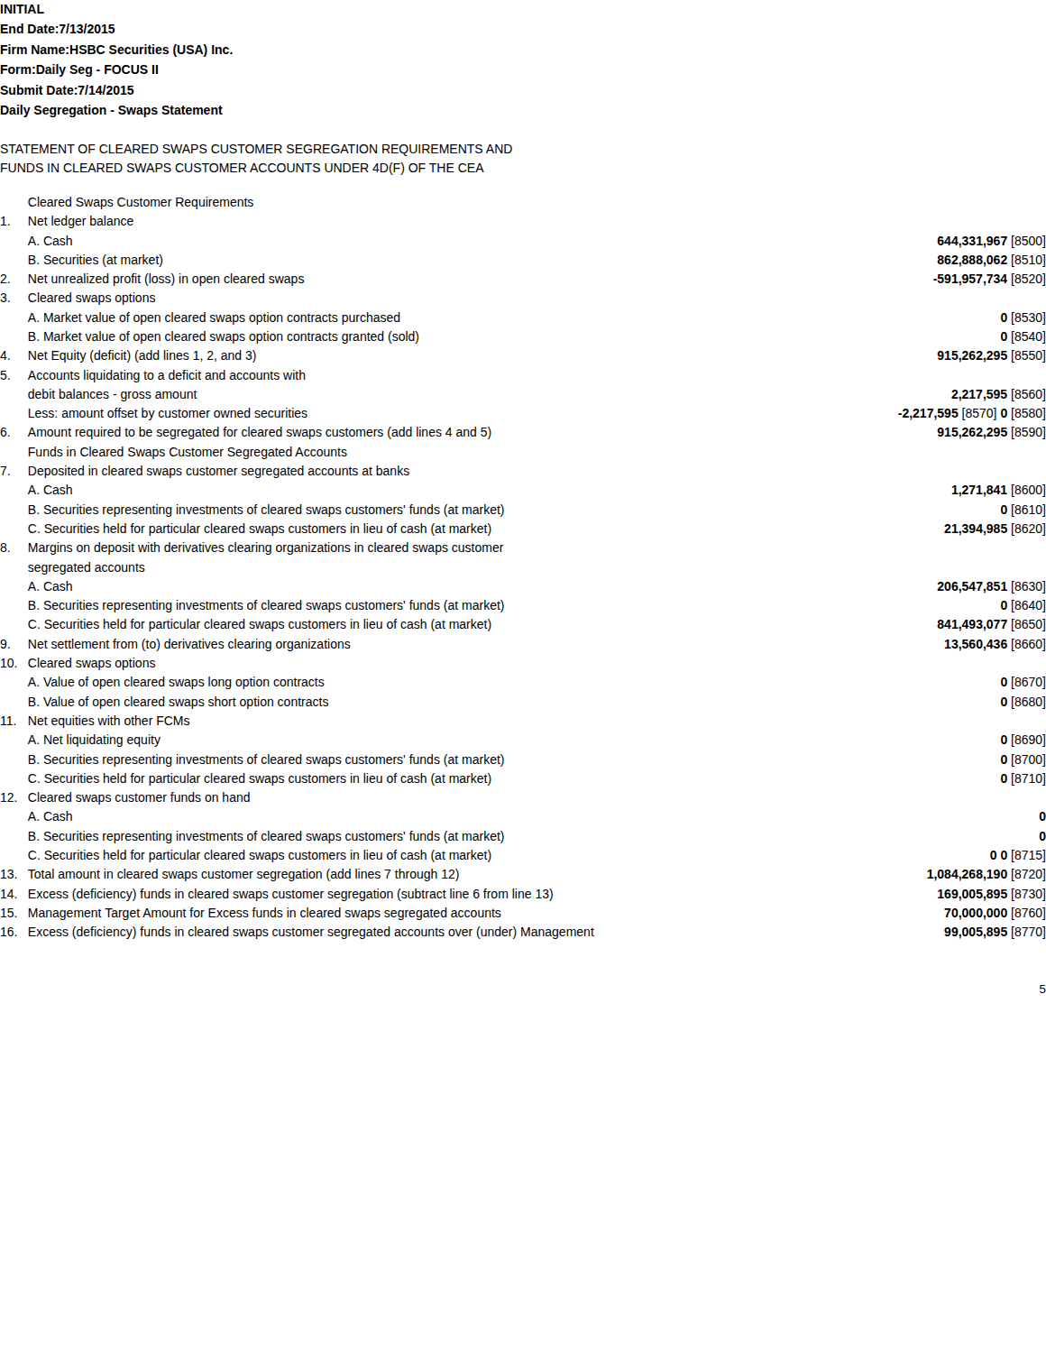INITIAL
End Date:7/13/2015
Firm Name:HSBC Securities (USA) Inc.
Form:Daily Seg - FOCUS II
Submit Date:7/14/2015
Daily Segregation - Swaps Statement
STATEMENT OF CLEARED SWAPS CUSTOMER SEGREGATION REQUIREMENTS AND
FUNDS IN CLEARED SWAPS CUSTOMER ACCOUNTS UNDER 4D(F) OF THE CEA
| | Cleared Swaps Customer Requirements | |
| 1. | Net ledger balance | |
| | A. Cash | 644,331,967 [8500] |
| | B. Securities (at market) | 862,888,062 [8510] |
| 2. | Net unrealized profit (loss) in open cleared swaps | -591,957,734 [8520] |
| 3. | Cleared swaps options | |
| | A. Market value of open cleared swaps option contracts purchased | 0 [8530] |
| | B. Market value of open cleared swaps option contracts granted (sold) | 0 [8540] |
| 4. | Net Equity (deficit) (add lines 1, 2, and 3) | 915,262,295 [8550] |
| 5. | Accounts liquidating to a deficit and accounts with | |
| | debit balances - gross amount | 2,217,595 [8560] |
| | Less: amount offset by customer owned securities | -2,217,595 [8570] 0 [8580] |
| 6. | Amount required to be segregated for cleared swaps customers (add lines 4 and 5) | 915,262,295 [8590] |
| | Funds in Cleared Swaps Customer Segregated Accounts | |
| 7. | Deposited in cleared swaps customer segregated accounts at banks | |
| | A. Cash | 1,271,841 [8600] |
| | B. Securities representing investments of cleared swaps customers' funds (at market) | 0 [8610] |
| | C. Securities held for particular cleared swaps customers in lieu of cash (at market) | 21,394,985 [8620] |
| 8. | Margins on deposit with derivatives clearing organizations in cleared swaps customer | |
| | segregated accounts | |
| | A. Cash | 206,547,851 [8630] |
| | B. Securities representing investments of cleared swaps customers' funds (at market) | 0 [8640] |
| | C. Securities held for particular cleared swaps customers in lieu of cash (at market) | 841,493,077 [8650] |
| 9. | Net settlement from (to) derivatives clearing organizations | 13,560,436 [8660] |
| 10. | Cleared swaps options | |
| | A. Value of open cleared swaps long option contracts | 0 [8670] |
| | B. Value of open cleared swaps short option contracts | 0 [8680] |
| 11. | Net equities with other FCMs | |
| | A. Net liquidating equity | 0 [8690] |
| | B. Securities representing investments of cleared swaps customers' funds (at market) | 0 [8700] |
| | C. Securities held for particular cleared swaps customers in lieu of cash (at market) | 0 [8710] |
| 12. | Cleared swaps customer funds on hand | |
| | A. Cash | 0 |
| | B. Securities representing investments of cleared swaps customers' funds (at market) | 0 |
| | C. Securities held for particular cleared swaps customers in lieu of cash (at market) | 0 0 [8715] |
| 13. | Total amount in cleared swaps customer segregation (add lines 7 through 12) | 1,084,268,190 [8720] |
| 14. | Excess (deficiency) funds in cleared swaps customer segregation (subtract line 6 from line 13) | 169,005,895 [8730] |
| 15. | Management Target Amount for Excess funds in cleared swaps segregated accounts | 70,000,000 [8760] |
| 16. | Excess (deficiency) funds in cleared swaps customer segregated accounts over (under) Management | 99,005,895 [8770] |
5